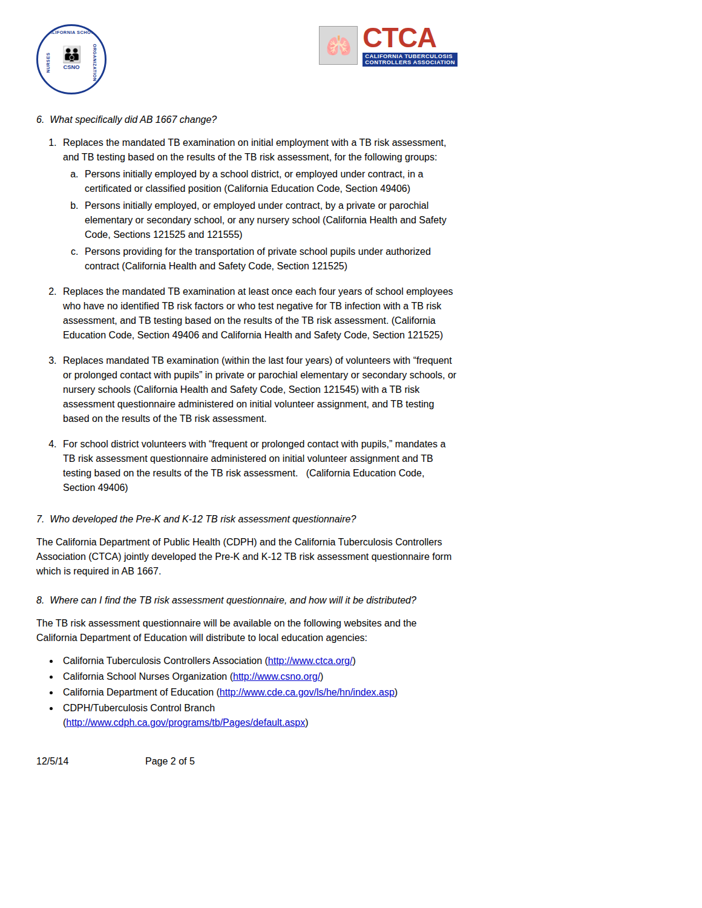CALIFORNIA SCHOOL NURSES ORGANIZATION 👪 CSNO
🫁
CTCA
CALIFORNIA TUBERCULOSIS
CONTROLLERS ASSOCIATION
6. What specifically did AB 1667 change?
Replaces the mandated TB examination on initial employment with a TB risk assessment, and TB testing based on the results of the TB risk assessment, for the following groups:
Persons initially employed by a school district, or employed under contract, in a certificated or classified position (California Education Code, Section 49406)
Persons initially employed, or employed under contract, by a private or parochial elementary or secondary school, or any nursery school (California Health and Safety Code, Sections 121525 and 121555)
Persons providing for the transportation of private school pupils under authorized contract (California Health and Safety Code, Section 121525)
Replaces the mandated TB examination at least once each four years of school employees who have no identified TB risk factors or who test negative for TB infection with a TB risk assessment, and TB testing based on the results of the TB risk assessment. (California Education Code, Section 49406 and California Health and Safety Code, Section 121525)
Replaces mandated TB examination (within the last four years) of volunteers with “frequent or prolonged contact with pupils” in private or parochial elementary or secondary schools, or nursery schools (California Health and Safety Code, Section 121545) with a TB risk assessment questionnaire administered on initial volunteer assignment, and TB testing based on the results of the TB risk assessment.
For school district volunteers with “frequent or prolonged contact with pupils,” mandates a TB risk assessment questionnaire administered on initial volunteer assignment and TB testing based on the results of the TB risk assessment. (California Education Code, Section 49406)
7. Who developed the Pre-K and K-12 TB risk assessment questionnaire?
The California Department of Public Health (CDPH) and the California Tuberculosis Controllers Association (CTCA) jointly developed the Pre-K and K-12 TB risk assessment questionnaire form which is required in AB 1667.
8. Where can I find the TB risk assessment questionnaire, and how will it be distributed?
The TB risk assessment questionnaire will be available on the following websites and the California Department of Education will distribute to local education agencies:
California Tuberculosis Controllers Association (http://www.ctca.org/)
California School Nurses Organization (http://www.csno.org/)
California Department of Education (http://www.cde.ca.gov/ls/he/hn/index.asp)
CDPH/Tuberculosis Control Branch (http://www.cdph.ca.gov/programs/tb/Pages/default.aspx)
12/5/14 Page 2 of 5